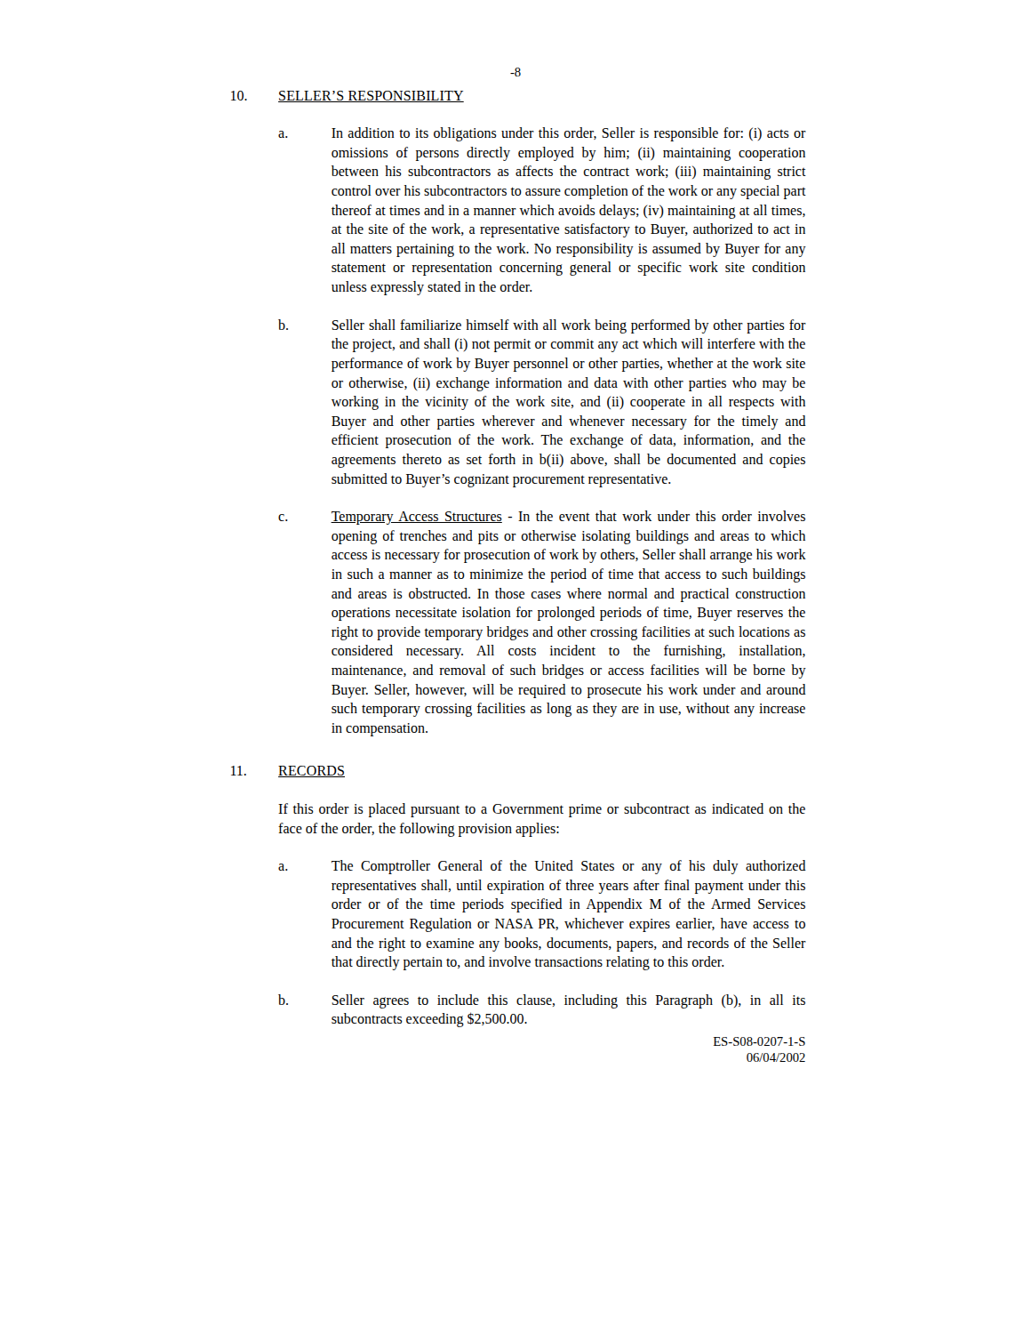-8
10. SELLER’S RESPONSIBILITY
a.
In addition to its obligations under this order, Seller is responsible for: (i) acts or omissions of persons directly employed by him; (ii) maintaining cooperation between his subcontractors as affects the contract work; (iii) maintaining strict control over his subcontractors to assure completion of the work or any special part thereof at times and in a manner which avoids delays; (iv) maintaining at all times, at the site of the work, a representative satisfactory to Buyer, authorized to act in all matters pertaining to the work. No responsibility is assumed by Buyer for any statement or representation concerning general or specific work site condition unless expressly stated in the order.
b.
Seller shall familiarize himself with all work being performed by other parties for the project, and shall (i) not permit or commit any act which will interfere with the performance of work by Buyer personnel or other parties, whether at the work site or otherwise, (ii) exchange information and data with other parties who may be working in the vicinity of the work site, and (ii) cooperate in all respects with Buyer and other parties wherever and whenever necessary for the timely and efficient prosecution of the work. The exchange of data, information, and the agreements thereto as set forth in b(ii) above, shall be documented and copies submitted to Buyer’s cognizant procurement representative.
c.
Temporary Access Structures - In the event that work under this order involves opening of trenches and pits or otherwise isolating buildings and areas to which access is necessary for prosecution of work by others, Seller shall arrange his work in such a manner as to minimize the period of time that access to such buildings and areas is obstructed. In those cases where normal and practical construction operations necessitate isolation for prolonged periods of time, Buyer reserves the right to provide temporary bridges and other crossing facilities at such locations as considered necessary. All costs incident to the furnishing, installation, maintenance, and removal of such bridges or access facilities will be borne by Buyer. Seller, however, will be required to prosecute his work under and around such temporary crossing facilities as long as they are in use, without any increase in compensation.
11. RECORDS
If this order is placed pursuant to a Government prime or subcontract as indicated on the face of the order, the following provision applies:
a.
The Comptroller General of the United States or any of his duly authorized representatives shall, until expiration of three years after final payment under this order or of the time periods specified in Appendix M of the Armed Services Procurement Regulation or NASA PR, whichever expires earlier, have access to and the right to examine any books, documents, papers, and records of the Seller that directly pertain to, and involve transactions relating to this order.
b.
Seller agrees to include this clause, including this Paragraph (b), in all its subcontracts exceeding $2,500.00.
ES-S08-0207-1-S
06/04/2002